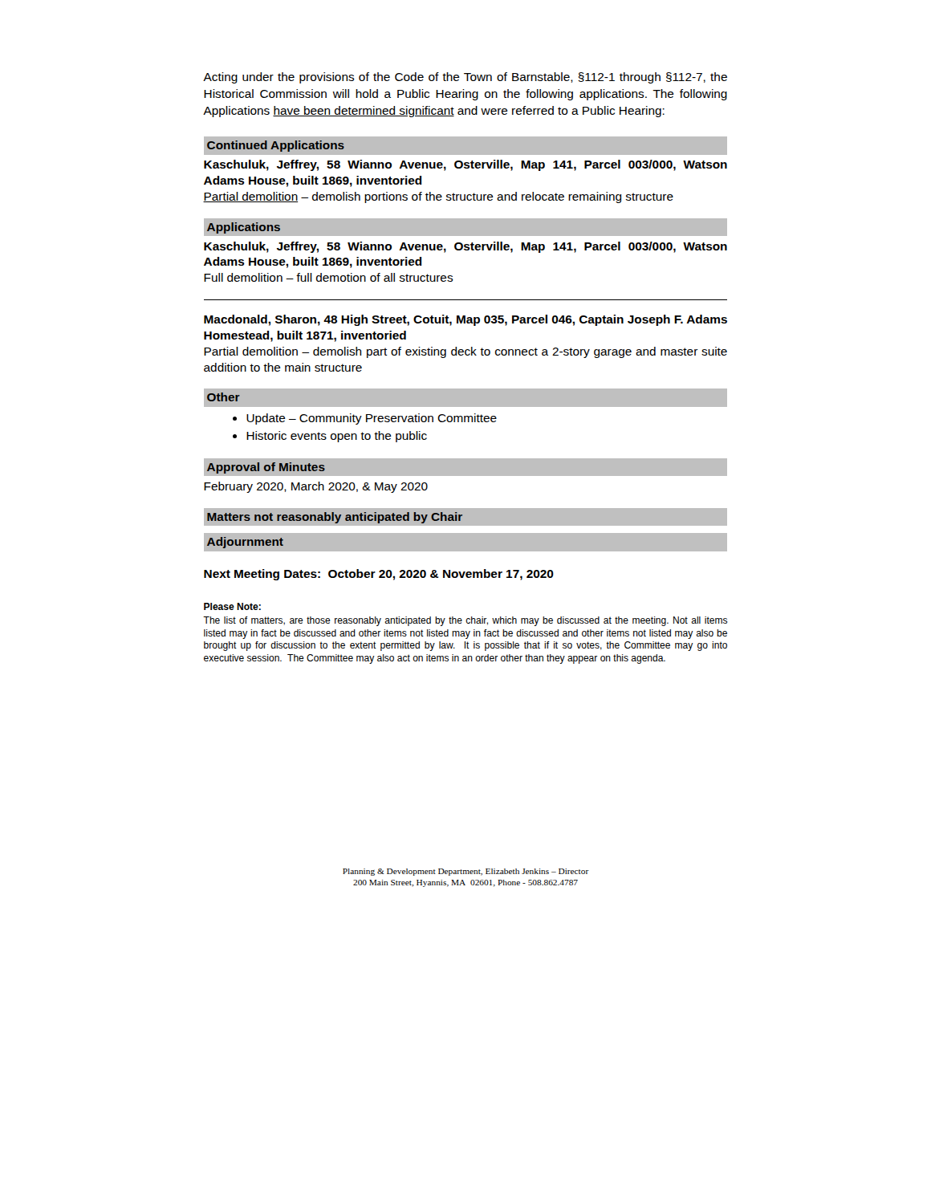Acting under the provisions of the Code of the Town of Barnstable, §112-1 through §112-7, the Historical Commission will hold a Public Hearing on the following applications. The following Applications have been determined significant and were referred to a Public Hearing:
Continued Applications
Kaschuluk, Jeffrey, 58 Wianno Avenue, Osterville, Map 141, Parcel 003/000, Watson Adams House, built 1869, inventoried
Partial demolition – demolish portions of the structure and relocate remaining structure
Applications
Kaschuluk, Jeffrey, 58 Wianno Avenue, Osterville, Map 141, Parcel 003/000, Watson Adams House, built 1869, inventoried
Full demolition – full demotion of all structures
Macdonald, Sharon, 48 High Street, Cotuit, Map 035, Parcel 046, Captain Joseph F. Adams Homestead, built 1871, inventoried
Partial demolition – demolish part of existing deck to connect a 2-story garage and master suite addition to the main structure
Other
Update – Community Preservation Committee
Historic events open to the public
Approval of Minutes
February 2020, March 2020, & May 2020
Matters not reasonably anticipated by Chair
Adjournment
Next Meeting Dates: October 20, 2020 & November 17, 2020
Please Note:
The list of matters, are those reasonably anticipated by the chair, which may be discussed at the meeting. Not all items listed may in fact be discussed and other items not listed may in fact be discussed and other items not listed may also be brought up for discussion to the extent permitted by law. It is possible that if it so votes, the Committee may go into executive session. The Committee may also act on items in an order other than they appear on this agenda.
Planning & Development Department, Elizabeth Jenkins – Director
200 Main Street, Hyannis, MA 02601, Phone - 508.862.4787